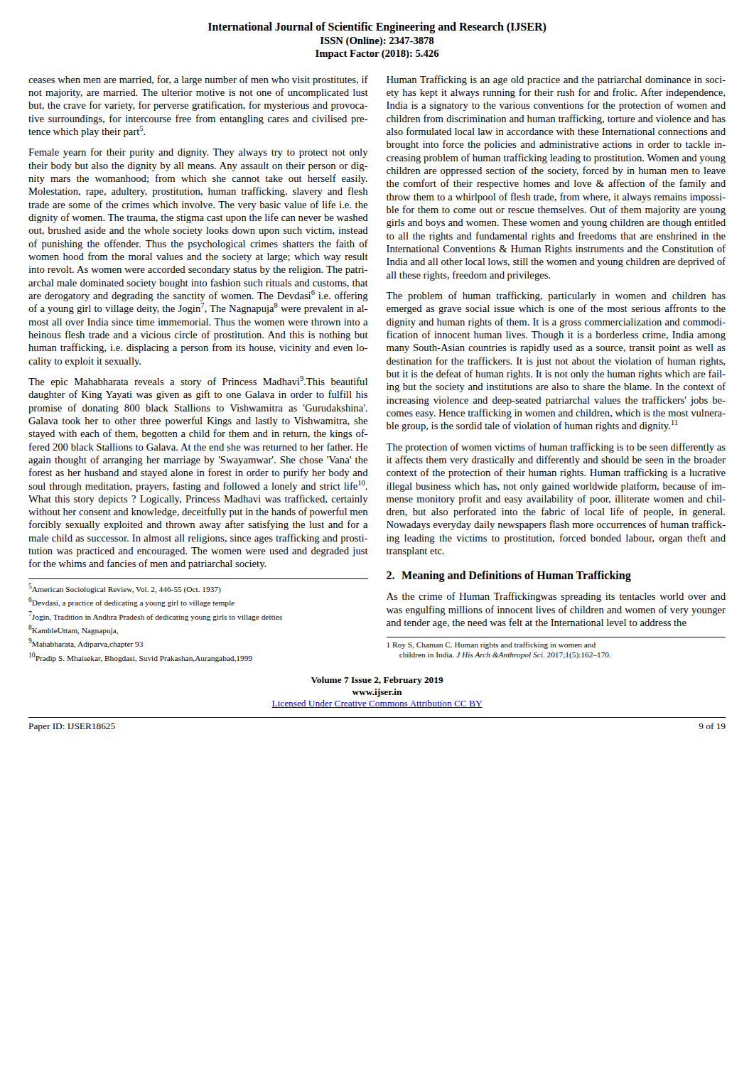International Journal of Scientific Engineering and Research (IJSER)
ISSN (Online): 2347-3878
Impact Factor (2018): 5.426
ceases when men are married, for, a large number of men who visit prostitutes, if not majority, are married. The ulterior motive is not one of uncomplicated lust but, the crave for variety, for perverse gratification, for mysterious and provocative surroundings, for intercourse free from entangling cares and civilised pretence which play their part5.
Female yearn for their purity and dignity. They always try to protect not only their body but also the dignity by all means. Any assault on their person or dignity mars the womanhood; from which she cannot take out herself easily. Molestation, rape, adultery, prostitution, human trafficking, slavery and flesh trade are some of the crimes which involve. The very basic value of life i.e. the dignity of women. The trauma, the stigma cast upon the life can never be washed out, brushed aside and the whole society looks down upon such victim, instead of punishing the offender. Thus the psychological crimes shatters the faith of women hood from the moral values and the society at large; which way result into revolt. As women were accorded secondary status by the religion. The patriarchal male dominated society bought into fashion such rituals and customs, that are derogatory and degrading the sanctity of women. The Devdasi6 i.e. offering of a young girl to village deity, the Jogin7, The Nagnapuja8 were prevalent in almost all over India since time immemorial. Thus the women were thrown into a heinous flesh trade and a vicious circle of prostitution. And this is nothing but human trafficking, i.e. displacing a person from its house, vicinity and even locality to exploit it sexually.
The epic Mahabharata reveals a story of Princess Madhavi9.This beautiful daughter of King Yayati was given as gift to one Galava in order to fulfill his promise of donating 800 black Stallions to Vishwamitra as 'Gurudakshina'. Galava took her to other three powerful Kings and lastly to Vishwamitra, she stayed with each of them, begotten a child for them and in return, the kings offered 200 black Stallions to Galava. At the end she was returned to her father. He again thought of arranging her marriage by 'Swayamwar'. She chose 'Vana' the forest as her husband and stayed alone in forest in order to purify her body and soul through meditation, prayers, fasting and followed a lonely and strict life10. What this story depicts ? Logically, Princess Madhavi was trafficked, certainly without her consent and knowledge, deceitfully put in the hands of powerful men forcibly sexually exploited and thrown away after satisfying the lust and for a male child as successor. In almost all religions, since ages trafficking and prostitution was practiced and encouraged. The women were used and degraded just for the whims and fancies of men and patriarchal society.
5 American Sociological Review, Vol. 2, 446-55 (Oct. 1937)
6 Devdasi, a practice of dedicating a young girl to village temple
7 Jogin, Tradition in Andhra Pradesh of dedicating young girls to village deities
8 KambleUttam, Nagnapuja,
9 Mahabharata, Adiparva,chapter 93
10 Pradip S. Mhaisekar, Bhogdasi, Suvid Prakashan,Aurangabad,1999
Human Trafficking is an age old practice and the patriarchal dominance in society has kept it always running for their rush for and frolic. After independence, India is a signatory to the various conventions for the protection of women and children from discrimination and human trafficking, torture and violence and has also formulated local law in accordance with these International connections and brought into force the policies and administrative actions in order to tackle increasing problem of human trafficking leading to prostitution. Women and young children are oppressed section of the society, forced by in human men to leave the comfort of their respective homes and love & affection of the family and throw them to a whirlpool of flesh trade, from where, it always remains impossible for them to come out or rescue themselves. Out of them majority are young girls and boys and women. These women and young children are though entitled to all the rights and fundamental rights and freedoms that are enshrined in the International Conventions & Human Rights instruments and the Constitution of India and all other local lows, still the women and young children are deprived of all these rights, freedom and privileges.
The problem of human trafficking, particularly in women and children has emerged as grave social issue which is one of the most serious affronts to the dignity and human rights of them. It is a gross commercialization and commodification of innocent human lives. Though it is a borderless crime, India among many South-Asian countries is rapidly used as a source, transit point as well as destination for the traffickers. It is just not about the violation of human rights, but it is the defeat of human rights. It is not only the human rights which are failing but the society and institutions are also to share the blame. In the context of increasing violence and deep-seated patriarchal values the traffickers' jobs becomes easy. Hence trafficking in women and children, which is the most vulnerable group, is the sordid tale of violation of human rights and dignity.11
The protection of women victims of human trafficking is to be seen differently as it affects them very drastically and differently and should be seen in the broader context of the protection of their human rights. Human trafficking is a lucrative illegal business which has, not only gained worldwide platform, because of immense monitory profit and easy availability of poor, illiterate women and children, but also perforated into the fabric of local life of people, in general. Nowadays everyday daily newspapers flash more occurrences of human trafficking leading the victims to prostitution, forced bonded labour, organ theft and transplant etc.
2. Meaning and Definitions of Human Trafficking
As the crime of Human Traffickingwas spreading its tentacles world over and was engulfing millions of innocent lives of children and women of very younger and tender age, the need was felt at the International level to address the
1 Roy S, Chaman C. Human rights and trafficking in women and children in India. J His Arch &Anthropol Sci. 2017;1(5):162–170.
Volume 7 Issue 2, February 2019
www.ijser.in
Licensed Under Creative Commons Attribution CC BY
Paper ID: IJSER18625
9 of 19